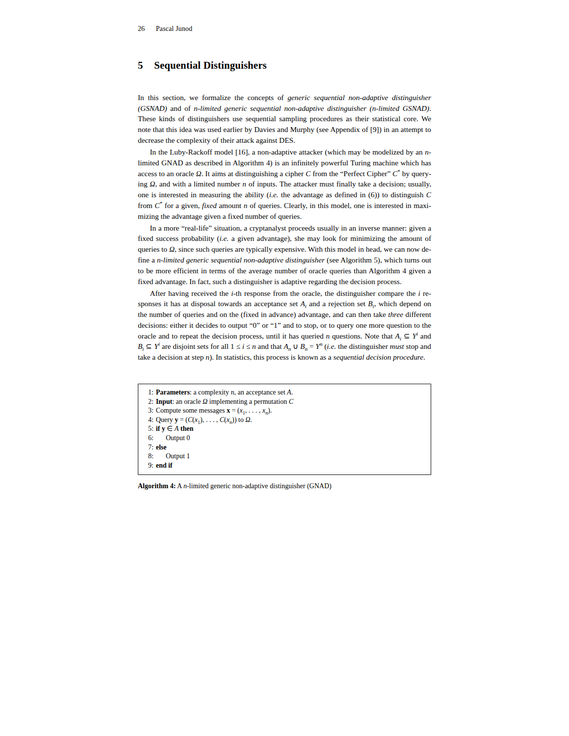26 Pascal Junod
5 Sequential Distinguishers
In this section, we formalize the concepts of generic sequential non-adaptive distinguisher (GSNAD) and of n-limited generic sequential non-adaptive distinguisher (n-limited GSNAD). These kinds of distinguishers use sequential sampling procedures as their statistical core. We note that this idea was used earlier by Davies and Murphy (see Appendix of [9]) in an attempt to decrease the complexity of their attack against DES.
In the Luby-Rackoff model [16], a non-adaptive attacker (which may be modelized by an n-limited GNAD as described in Algorithm 4) is an infinitely powerful Turing machine which has access to an oracle Ω. It aims at distinguishing a cipher C from the “Perfect Cipher” C* by querying Ω, and with a limited number n of inputs. The attacker must finally take a decision; usually, one is interested in measuring the ability (i.e. the advantage as defined in (6)) to distinguish C from C* for a given, fixed amount n of queries. Clearly, in this model, one is interested in maximizing the advantage given a fixed number of queries.
In a more “real-life” situation, a cryptanalyst proceeds usually in an inverse manner: given a fixed success probability (i.e. a given advantage), she may look for minimizing the amount of queries to Ω, since such queries are typically expensive. With this model in head, we can now define a n-limited generic sequential non-adaptive distinguisher (see Algorithm 5), which turns out to be more efficient in terms of the average number of oracle queries than Algorithm 4 given a fixed advantage. In fact, such a distinguisher is adaptive regarding the decision process.
After having received the i-th response from the oracle, the distinguisher compare the i responses it has at disposal towards an acceptance set Ai and a rejection set Bi, which depend on the number of queries and on the (fixed in advance) advantage, and can then take three different decisions: either it decides to output “0” or “1” and to stop, or to query one more question to the oracle and to repeat the decision process, until it has queried n questions. Note that Ai ⊆ Yi and Bi ⊆ Yi are disjoint sets for all 1 ≤ i ≤ n and that An ∪ Bn = Yn (i.e. the distinguisher must stop and take a decision at step n). In statistics, this process is known as a sequential decision procedure.
Parameters: a complexity n, an acceptance set A.
Input: an oracle Ω implementing a permutation C
Compute some messages x = (x1, . . . , xn).
Query y = (C(x1), . . . , C(xn)) to Ω.
if y ∈ A then
Output 0
else
Output 1
end if
Algorithm 4: A n-limited generic non-adaptive distinguisher (GNAD)